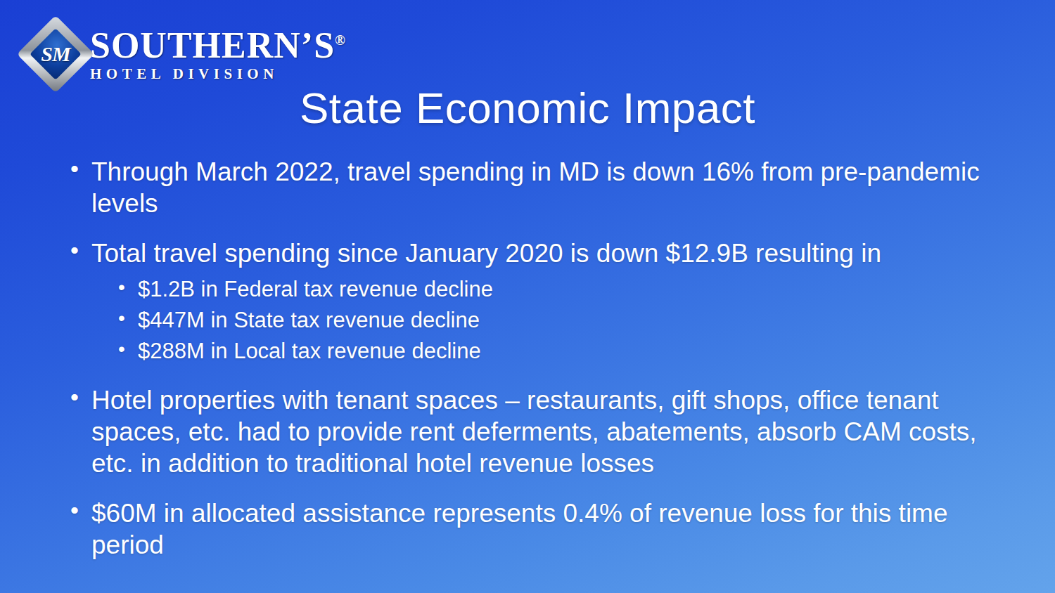SM
SOUTHERN’S®
HOTEL DIVISION
State Economic Impact
Through March 2022, travel spending in MD is down 16% from pre-pandemic levels
Total travel spending since January 2020 is down $12.9B resulting in
$1.2B in Federal tax revenue decline
$447M in State tax revenue decline
$288M in Local tax revenue decline
Hotel properties with tenant spaces – restaurants, gift shops, office tenant spaces, etc. had to provide rent deferments, abatements, absorb CAM costs, etc. in addition to traditional hotel revenue losses
$60M in allocated assistance represents 0.4% of revenue loss for this time period